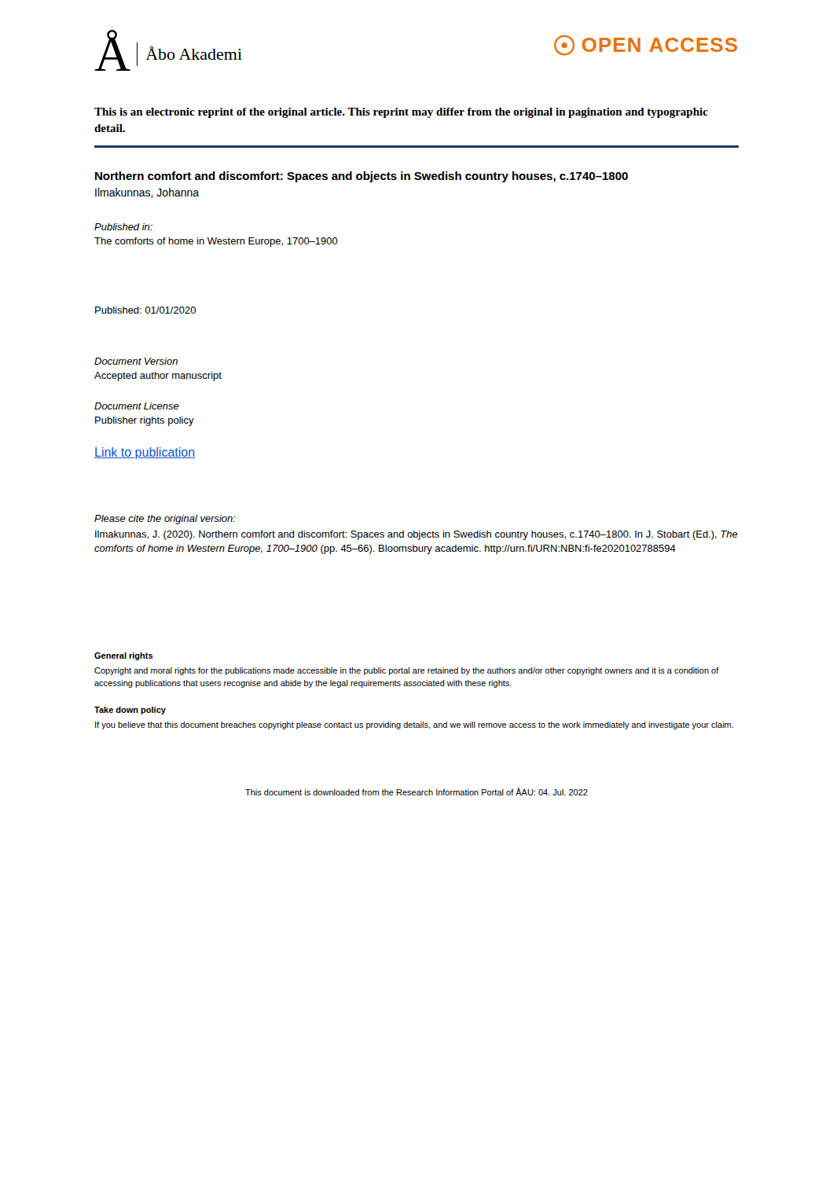Å
Åbo Akademi
☉OPEN ACCESS
This is an electronic reprint of the original article. This reprint may differ from the original in pagination and typographic detail.
Northern comfort and discomfort: Spaces and objects in Swedish country houses, c.1740–1800
Ilmakunnas, Johanna
Published in:
The comforts of home in Western Europe, 1700–1900
Published: 01/01/2020
Document Version
Accepted author manuscript
Document License
Publisher rights policy
Link to publication
Please cite the original version:
Ilmakunnas, J. (2020). Northern comfort and discomfort: Spaces and objects in Swedish country houses, c.1740–1800. In J. Stobart (Ed.), The comforts of home in Western Europe, 1700–1900 (pp. 45–66). Bloomsbury academic. http://urn.fi/URN:NBN:fi-fe2020102788594
General rights
Copyright and moral rights for the publications made accessible in the public portal are retained by the authors and/or other copyright owners and it is a condition of accessing publications that users recognise and abide by the legal requirements associated with these rights.
Take down policy
If you believe that this document breaches copyright please contact us providing details, and we will remove access to the work immediately and investigate your claim.
This document is downloaded from the Research Information Portal of ÅAU: 04. Jul. 2022